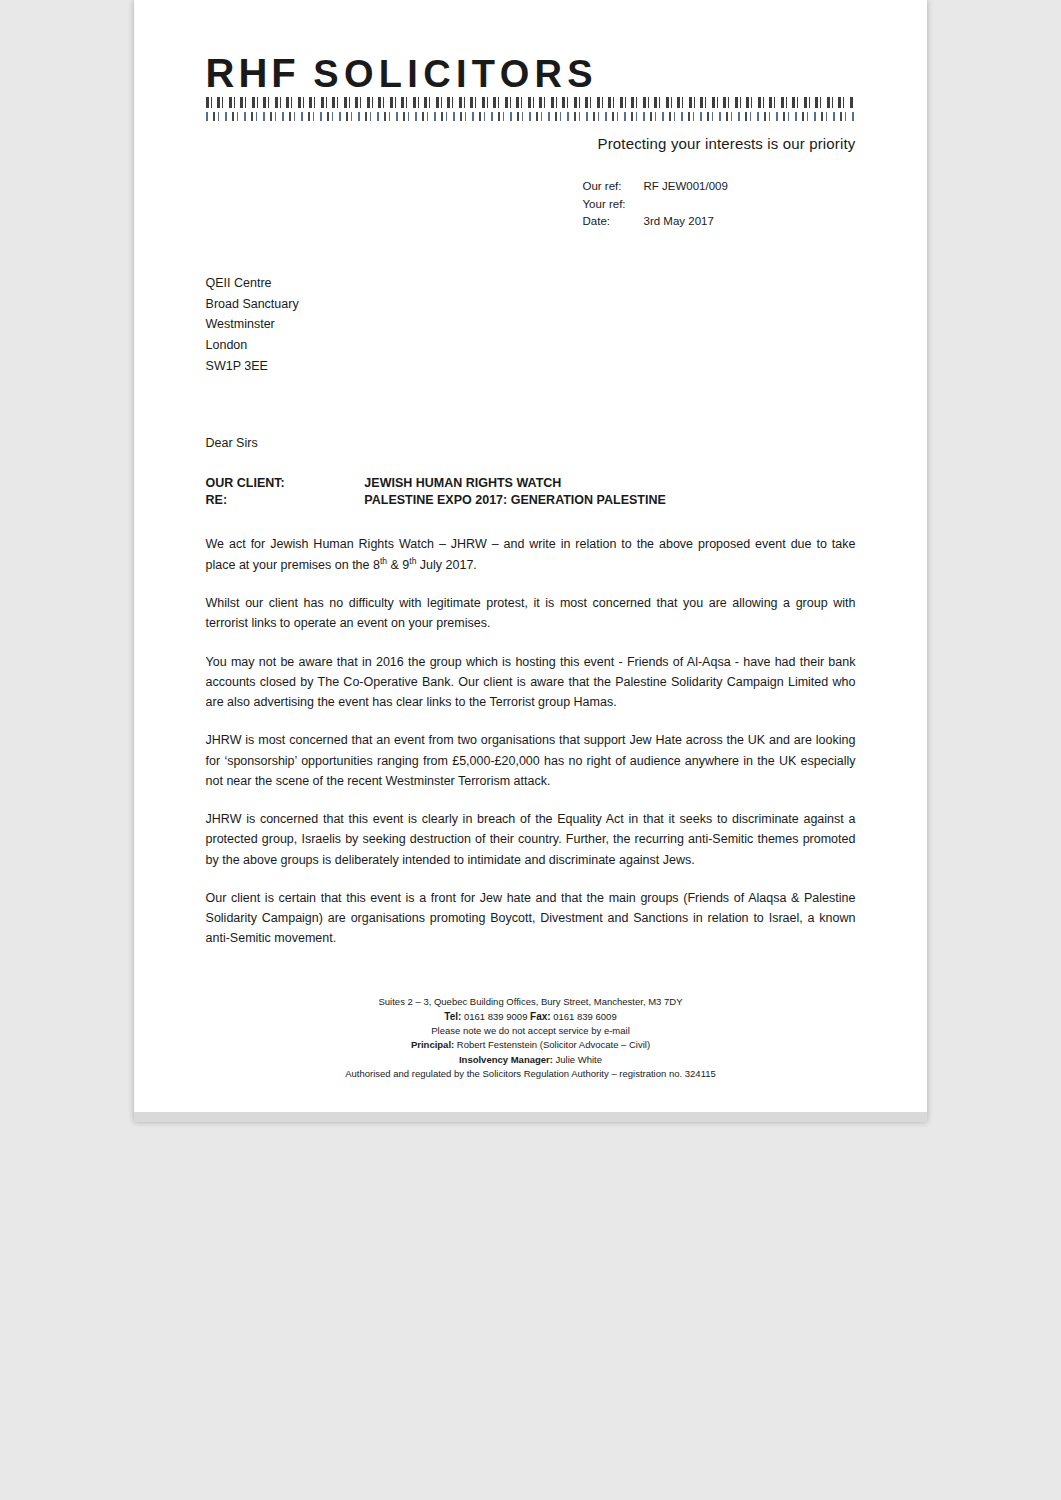RHF SOLICITORS
Protecting your interests is our priority
| Our ref: | RF JEW001/009 |
| Your ref: | |
| Date: | 3rd May 2017 |
QEII Centre
Broad Sanctuary
Westminster
London
SW1P 3EE
Dear Sirs
| OUR CLIENT: | JEWISH HUMAN RIGHTS WATCH |
| RE: | PALESTINE EXPO 2017: GENERATION PALESTINE |
We act for Jewish Human Rights Watch – JHRW – and write in relation to the above proposed event due to take place at your premises on the 8th & 9th July 2017.
Whilst our client has no difficulty with legitimate protest, it is most concerned that you are allowing a group with terrorist links to operate an event on your premises.
You may not be aware that in 2016 the group which is hosting this event - Friends of Al-Aqsa - have had their bank accounts closed by The Co-Operative Bank. Our client is aware that the Palestine Solidarity Campaign Limited who are also advertising the event has clear links to the Terrorist group Hamas.
JHRW is most concerned that an event from two organisations that support Jew Hate across the UK and are looking for ‘sponsorship’ opportunities ranging from £5,000-£20,000 has no right of audience anywhere in the UK especially not near the scene of the recent Westminster Terrorism attack.
JHRW is concerned that this event is clearly in breach of the Equality Act in that it seeks to discriminate against a protected group, Israelis by seeking destruction of their country. Further, the recurring anti-Semitic themes promoted by the above groups is deliberately intended to intimidate and discriminate against Jews.
Our client is certain that this event is a front for Jew hate and that the main groups (Friends of Alaqsa & Palestine Solidarity Campaign) are organisations promoting Boycott, Divestment and Sanctions in relation to Israel, a known anti-Semitic movement.
Suites 2 – 3, Quebec Building Offices, Bury Street, Manchester, M3 7DY
Tel: 0161 839 9009 Fax: 0161 839 6009
Please note we do not accept service by e-mail
Principal: Robert Festenstein (Solicitor Advocate – Civil)
Insolvency Manager: Julie White
Authorised and regulated by the Solicitors Regulation Authority – registration no. 324115